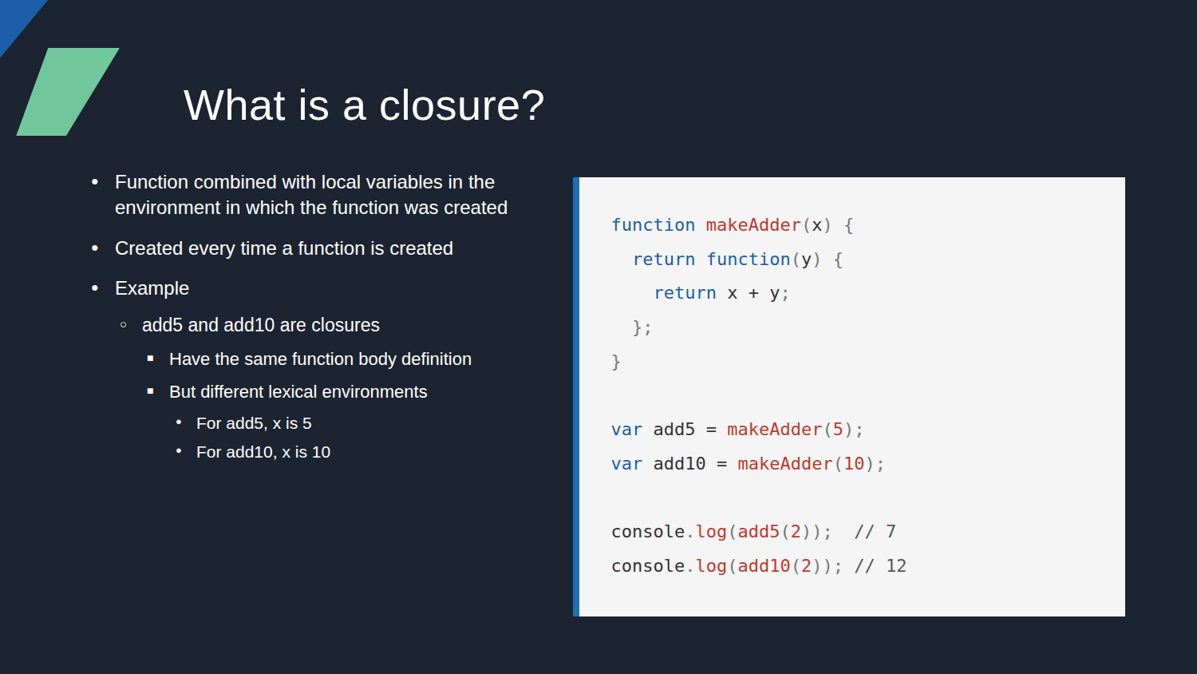What is a closure?
Function combined with local variables in the environment in which the function was created
Created every time a function is created
Example
add5 and add10 are closures
Have the same function body definition
But different lexical environments
For add5, x is 5
For add10, x is 10
function makeAdder(x) {
  return function(y) {
    return x + y;
  };
}

var add5 = makeAdder(5);
var add10 = makeAdder(10);

console. log(add5(2));  // 7
console. log(add10(2)); // 12